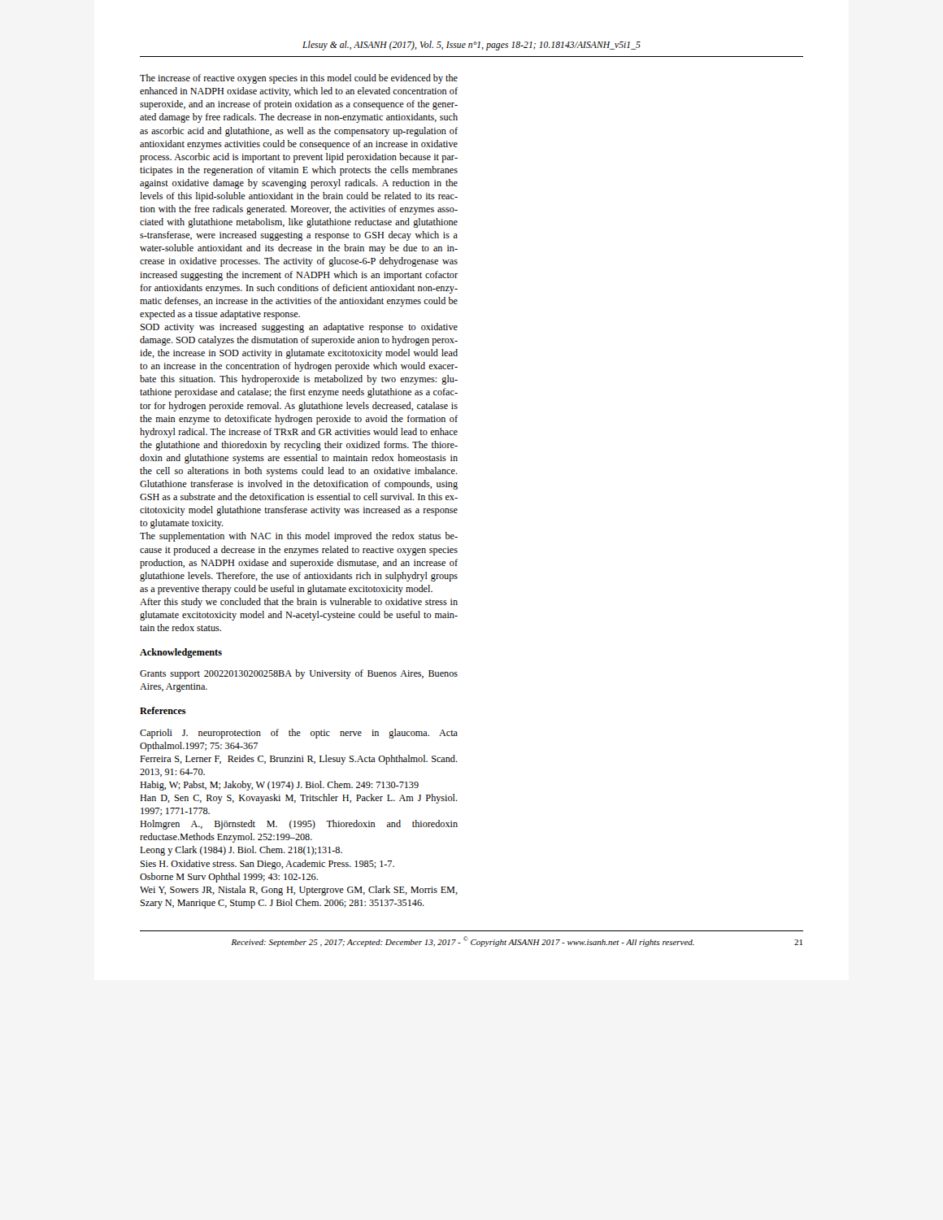Llesuy & al., AISANH (2017), Vol. 5, Issue n°1, pages 18-21; 10.18143/AISANH_v5i1_5
The increase of reactive oxygen species in this model could be evidenced by the enhanced in NADPH oxidase activity, which led to an elevated concentration of superoxide, and an increase of protein oxidation as a consequence of the generated damage by free radicals. The decrease in non-enzymatic antioxidants, such as ascorbic acid and glutathione, as well as the compensatory up-regulation of antioxidant enzymes activities could be consequence of an increase in oxidative process. Ascorbic acid is important to prevent lipid peroxidation because it participates in the regeneration of vitamin E which protects the cells membranes against oxidative damage by scavenging peroxyl radicals. A reduction in the levels of this lipid-soluble antioxidant in the brain could be related to its reaction with the free radicals generated. Moreover, the activities of enzymes associated with glutathione metabolism, like glutathione reductase and glutathione s-transferase, were increased suggesting a response to GSH decay which is a water-soluble antioxidant and its decrease in the brain may be due to an increase in oxidative processes. The activity of glucose-6-P dehydrogenase was increased suggesting the increment of NADPH which is an important cofactor for antioxidants enzymes. In such conditions of deficient antioxidant non-enzymatic defenses, an increase in the activities of the antioxidant enzymes could be expected as a tissue adaptative response.
SOD activity was increased suggesting an adaptative response to oxidative damage. SOD catalyzes the dismutation of superoxide anion to hydrogen peroxide, the increase in SOD activity in glutamate excitotoxicity model would lead to an increase in the concentration of hydrogen peroxide which would exacerbate this situation. This hydroperoxide is metabolized by two enzymes: glutathione peroxidase and catalase; the first enzyme needs glutathione as a cofactor for hydrogen peroxide removal. As glutathione levels decreased, catalase is the main enzyme to detoxificate hydrogen peroxide to avoid the formation of hydroxyl radical. The increase of TRxR and GR activities would lead to enhace the glutathione and thioredoxin by recycling their oxidized forms. The thioredoxin and glutathione systems are essential to maintain redox homeostasis in the cell so alterations in both systems could lead to an oxidative imbalance. Glutathione transferase is involved in the detoxification of compounds, using GSH as a substrate and the detoxification is essential to cell survival. In this excitotoxicity model glutathione transferase activity was increased as a response to glutamate toxicity.
The supplementation with NAC in this model improved the redox status because it produced a decrease in the enzymes related to reactive oxygen species production, as NADPH oxidase and superoxide dismutase, and an increase of glutathione levels. Therefore, the use of antioxidants rich in sulphydryl groups as a preventive therapy could be useful in glutamate excitotoxicity model.
After this study we concluded that the brain is vulnerable to oxidative stress in glutamate excitotoxicity model and N-acetyl-cysteine could be useful to maintain the redox status.
Acknowledgements
Grants support 200220130200258BA by University of Buenos Aires, Buenos Aires, Argentina.
References
Caprioli J. neuroprotection of the optic nerve in glaucoma. Acta Opthalmol.1997; 75: 364-367
Ferreira S, Lerner F, Reides C, Brunzini R, Llesuy S.Acta Ophthalmol. Scand. 2013, 91: 64-70.
Habig, W; Pabst, M; Jakoby, W (1974) J. Biol. Chem. 249: 7130-7139
Han D, Sen C, Roy S, Kovayaski M, Tritschler H, Packer L. Am J Physiol. 1997; 1771-1778.
Holmgren A., Björnstedt M. (1995) Thioredoxin and thioredoxin reductase.Methods Enzymol. 252:199–208.
Leong y Clark (1984) J. Biol. Chem. 218(1);131-8.
Sies H. Oxidative stress. San Diego, Academic Press. 1985; 1-7.
Osborne M Surv Ophthal 1999; 43: 102-126.
Wei Y, Sowers JR, Nistala R, Gong H, Uptergrove GM, Clark SE, Morris EM, Szary N, Manrique C, Stump C. J Biol Chem. 2006; 281: 35137-35146.
Received: September 25 , 2017; Accepted: December 13, 2017 - © Copyright AISANH 2017 - www.isanh.net - All rights reserved.
21